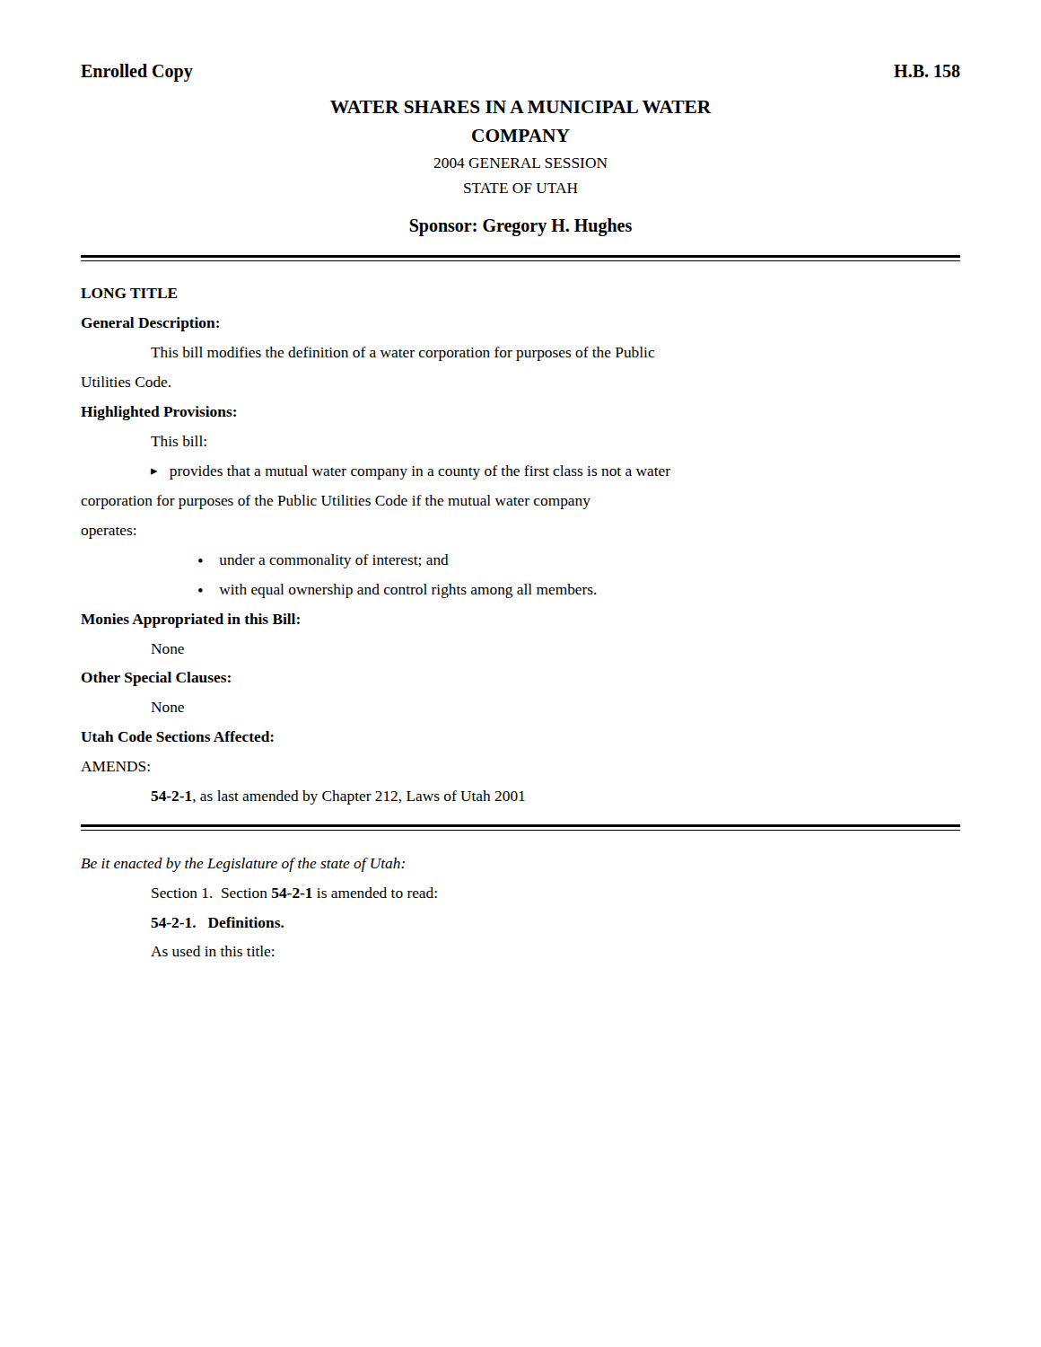Enrolled Copy H.B. 158
WATER SHARES IN A MUNICIPAL WATER
COMPANY
2004 GENERAL SESSION
STATE OF UTAH
Sponsor: Gregory H. Hughes
LONG TITLE
General Description:
This bill modifies the definition of a water corporation for purposes of the Public
Utilities Code.
Highlighted Provisions:
This bill:
provides that a mutual water company in a county of the first class is not a water
corporation for purposes of the Public Utilities Code if the mutual water company
operates:
under a commonality of interest; and
with equal ownership and control rights among all members.
Monies Appropriated in this Bill:
None
Other Special Clauses:
None
Utah Code Sections Affected:
AMENDS:
54-2-1, as last amended by Chapter 212, Laws of Utah 2001
Be it enacted by the Legislature of the state of Utah:
Section 1. Section 54-2-1 is amended to read:
54-2-1. Definitions.
As used in this title: